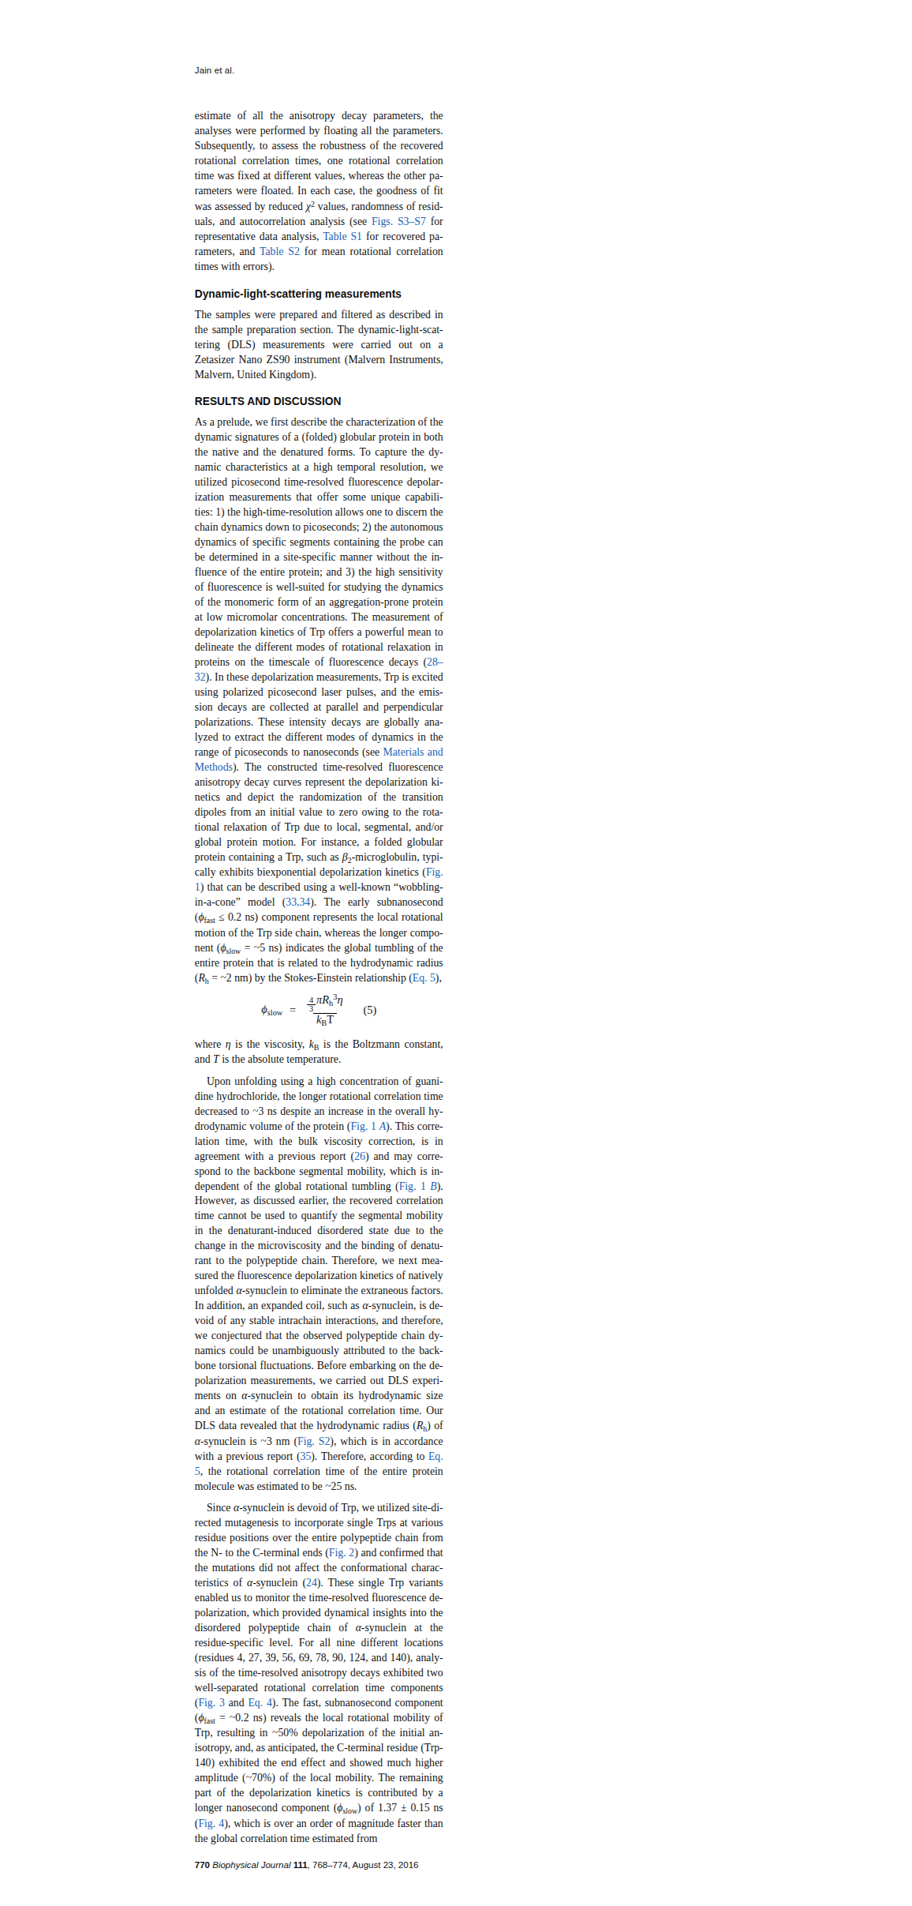Jain et al.
estimate of all the anisotropy decay parameters, the analyses were performed by floating all the parameters. Subsequently, to assess the robustness of the recovered rotational correlation times, one rotational correlation time was fixed at different values, whereas the other parameters were floated. In each case, the goodness of fit was assessed by reduced χ2 values, randomness of residuals, and autocorrelation analysis (see Figs. S3–S7 for representative data analysis, Table S1 for recovered parameters, and Table S2 for mean rotational correlation times with errors).
Dynamic-light-scattering measurements
The samples were prepared and filtered as described in the sample preparation section. The dynamic-light-scattering (DLS) measurements were carried out on a Zetasizer Nano ZS90 instrument (Malvern Instruments, Malvern, United Kingdom).
RESULTS AND DISCUSSION
As a prelude, we first describe the characterization of the dynamic signatures of a (folded) globular protein in both the native and the denatured forms. To capture the dynamic characteristics at a high temporal resolution, we utilized picosecond time-resolved fluorescence depolarization measurements that offer some unique capabilities: 1) the high-time-resolution allows one to discern the chain dynamics down to picoseconds; 2) the autonomous dynamics of specific segments containing the probe can be determined in a site-specific manner without the influence of the entire protein; and 3) the high sensitivity of fluorescence is well-suited for studying the dynamics of the monomeric form of an aggregation-prone protein at low micromolar concentrations. The measurement of depolarization kinetics of Trp offers a powerful mean to delineate the different modes of rotational relaxation in proteins on the timescale of fluorescence decays (28–32). In these depolarization measurements, Trp is excited using polarized picosecond laser pulses, and the emission decays are collected at parallel and perpendicular polarizations. These intensity decays are globally analyzed to extract the different modes of dynamics in the range of picoseconds to nanoseconds (see Materials and Methods). The constructed time-resolved fluorescence anisotropy decay curves represent the depolarization kinetics and depict the randomization of the transition dipoles from an initial value to zero owing to the rotational relaxation of Trp due to local, segmental, and/or global protein motion. For instance, a folded globular protein containing a Trp, such as β2-microglobulin, typically exhibits biexponential depolarization kinetics (Fig. 1) that can be described using a well-known “wobbling-in-a-cone” model (33,34). The early subnanosecond (ϕfast ≤ 0.2 ns) component represents the local rotational motion of the Trp side chain, whereas the longer component (ϕslow = ~5 ns) indicates the global tumbling of the entire protein that is related to the hydrodynamic radius (Rh = ~2 nm) by the Stokes-Einstein relationship (Eq. 5),
ϕslow = 43 πRh3η kBT (5)
where η is the viscosity, kB is the Boltzmann constant, and T is the absolute temperature.
Upon unfolding using a high concentration of guanidine hydrochloride, the longer rotational correlation time decreased to ~3 ns despite an increase in the overall hydrodynamic volume of the protein (Fig. 1 A). This correlation time, with the bulk viscosity correction, is in agreement with a previous report (26) and may correspond to the backbone segmental mobility, which is independent of the global rotational tumbling (Fig. 1 B). However, as discussed earlier, the recovered correlation time cannot be used to quantify the segmental mobility in the denaturant-induced disordered state due to the change in the microviscosity and the binding of denaturant to the polypeptide chain. Therefore, we next measured the fluorescence depolarization kinetics of natively unfolded α-synuclein to eliminate the extraneous factors. In addition, an expanded coil, such as α-synuclein, is devoid of any stable intrachain interactions, and therefore, we conjectured that the observed polypeptide chain dynamics could be unambiguously attributed to the backbone torsional fluctuations. Before embarking on the depolarization measurements, we carried out DLS experiments on α-synuclein to obtain its hydrodynamic size and an estimate of the rotational correlation time. Our DLS data revealed that the hydrodynamic radius (Rh) of α-synuclein is ~3 nm (Fig. S2), which is in accordance with a previous report (35). Therefore, according to Eq. 5, the rotational correlation time of the entire protein molecule was estimated to be ~25 ns.
Since α-synuclein is devoid of Trp, we utilized site-directed mutagenesis to incorporate single Trps at various residue positions over the entire polypeptide chain from the N- to the C-terminal ends (Fig. 2) and confirmed that the mutations did not affect the conformational characteristics of α-synuclein (24). These single Trp variants enabled us to monitor the time-resolved fluorescence depolarization, which provided dynamical insights into the disordered polypeptide chain of α-synuclein at the residue-specific level. For all nine different locations (residues 4, 27, 39, 56, 69, 78, 90, 124, and 140), analysis of the time-resolved anisotropy decays exhibited two well-separated rotational correlation time components (Fig. 3 and Eq. 4). The fast, subnanosecond component (ϕfast = ~0.2 ns) reveals the local rotational mobility of Trp, resulting in ~50% depolarization of the initial anisotropy, and, as anticipated, the C-terminal residue (Trp-140) exhibited the end effect and showed much higher amplitude (~70%) of the local mobility. The remaining part of the depolarization kinetics is contributed by a longer nanosecond component (ϕslow) of 1.37 ± 0.15 ns (Fig. 4), which is over an order of magnitude faster than the global correlation time estimated from
770 Biophysical Journal 111, 768–774, August 23, 2016